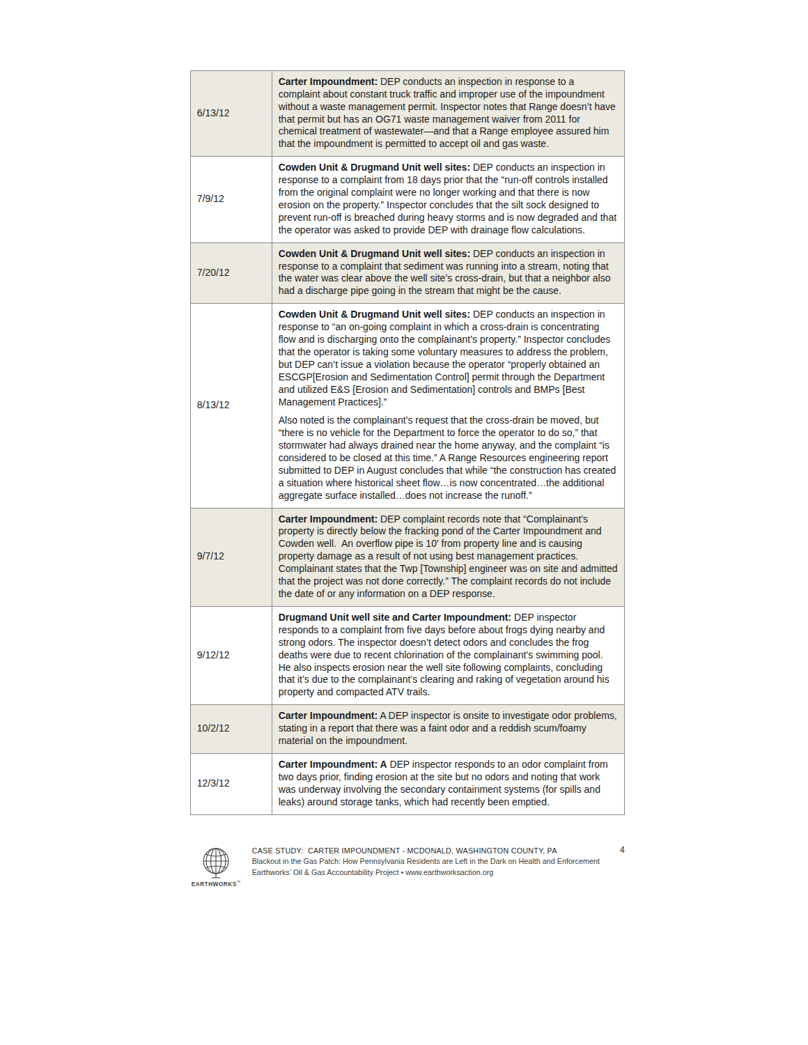| 6/13/12 | Carter Impoundment: DEP conducts an inspection in response to a complaint about constant truck traffic and improper use of the impoundment without a waste management permit. Inspector notes that Range doesn’t have that permit but has an OG71 waste management waiver from 2011 for chemical treatment of wastewater—and that a Range employee assured him that the impoundment is permitted to accept oil and gas waste. |
| 7/9/12 | Cowden Unit & Drugmand Unit well sites: DEP conducts an inspection in response to a complaint from 18 days prior that the “run-off controls installed from the original complaint were no longer working and that there is now erosion on the property.” Inspector concludes that the silt sock designed to prevent run-off is breached during heavy storms and is now degraded and that the operator was asked to provide DEP with drainage flow calculations. |
| 7/20/12 | Cowden Unit & Drugmand Unit well sites: DEP conducts an inspection in response to a complaint that sediment was running into a stream, noting that the water was clear above the well site’s cross-drain, but that a neighbor also had a discharge pipe going in the stream that might be the cause. |
| 8/13/12 | Cowden Unit & Drugmand Unit well sites: DEP conducts an inspection in response to “an on-going complaint in which a cross-drain is concentrating flow and is discharging onto the complainant’s property.” Inspector concludes that the operator is taking some voluntary measures to address the problem, but DEP can’t issue a violation because the operator “properly obtained an ESCGP[Erosion and Sedimentation Control] permit through the Department and utilized E&S [Erosion and Sedimentation] controls and BMPs [Best Management Practices].” Also noted is the complainant’s request that the cross-drain be moved, but “there is no vehicle for the Department to force the operator to do so,” that stormwater had always drained near the home anyway, and the complaint “is considered to be closed at this time.” A Range Resources engineering report submitted to DEP in August concludes that while “the construction has created a situation where historical sheet flow…is now concentrated…the additional aggregate surface installed…does not increase the runoff.” |
| 9/7/12 | Carter Impoundment: DEP complaint records note that “Complainant's property is directly below the fracking pond of the Carter Impoundment and Cowden well. An overflow pipe is 10' from property line and is causing property damage as a result of not using best management practices. Complainant states that the Twp [Township] engineer was on site and admitted that the project was not done correctly.” The complaint records do not include the date of or any information on a DEP response. |
| 9/12/12 | Drugmand Unit well site and Carter Impoundment: DEP inspector responds to a complaint from five days before about frogs dying nearby and strong odors. The inspector doesn’t detect odors and concludes the frog deaths were due to recent chlorination of the complainant’s swimming pool. He also inspects erosion near the well site following complaints, concluding that it’s due to the complainant’s clearing and raking of vegetation around his property and compacted ATV trails. |
| 10/2/12 | Carter Impoundment: A DEP inspector is onsite to investigate odor problems, stating in a report that there was a faint odor and a reddish scum/foamy material on the impoundment. |
| 12/3/12 | Carter Impoundment: A DEP inspector responds to an odor complaint from two days prior, finding erosion at the site but no odors and noting that work was underway involving the secondary containment systems (for spills and leaks) around storage tanks, which had recently been emptied. |
EARTHWORKS™
CASE STUDY: CARTER IMPOUNDMENT - MCDONALD, WASHINGTON COUNTY, PA
Blackout in the Gas Patch: How Pennsylvania Residents are Left in the Dark on Health and Enforcement
Earthworks’ Oil & Gas Accountability Project • www.earthworksaction.org
4